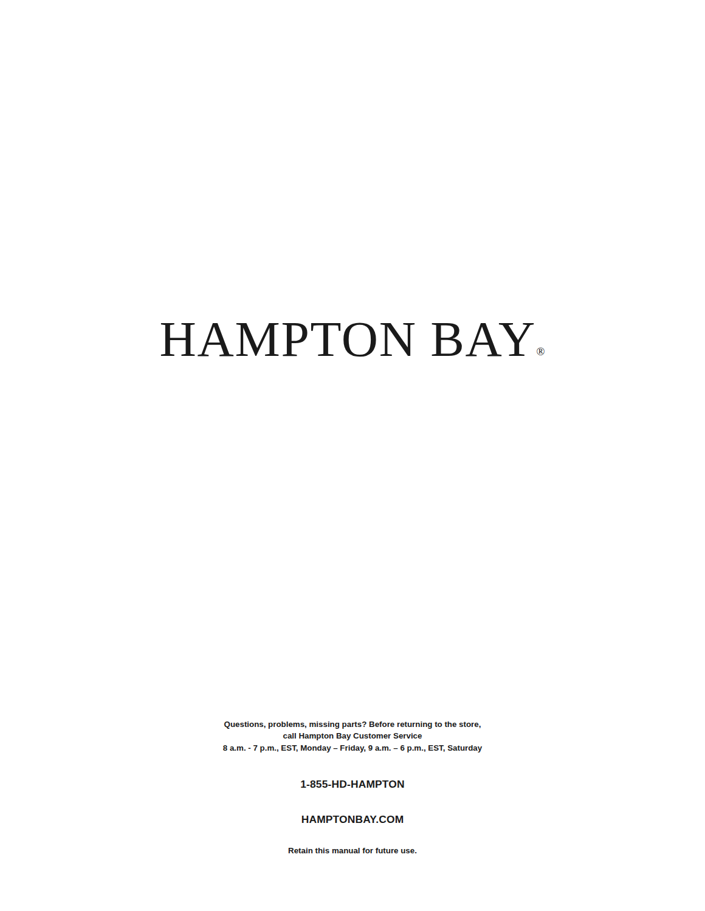HAMPTON BAY®
Questions, problems, missing parts? Before returning to the store,
call Hampton Bay Customer Service
8 a.m. - 7 p.m., EST, Monday – Friday, 9 a.m. – 6 p.m., EST, Saturday
1-855-HD-HAMPTON
HAMPTONBAY.COM
Retain this manual for future use.